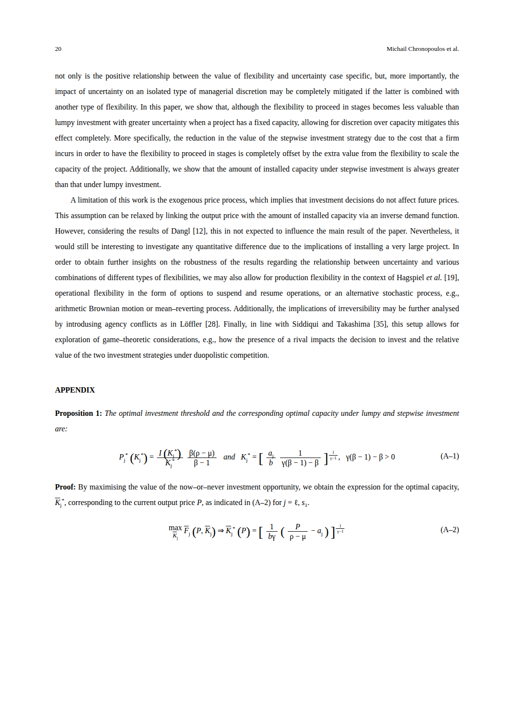20 Michail Chronopoulos et al.
not only is the positive relationship between the value of flexibility and uncertainty case specific, but, more importantly, the impact of uncertainty on an isolated type of managerial discretion may be completely mitigated if the latter is combined with another type of flexibility. In this paper, we show that, although the flexibility to proceed in stages becomes less valuable than lumpy investment with greater uncertainty when a project has a fixed capacity, allowing for discretion over capacity mitigates this effect completely. More specifically, the reduction in the value of the stepwise investment strategy due to the cost that a firm incurs in order to have the flexibility to proceed in stages is completely offset by the extra value from the flexibility to scale the capacity of the project. Additionally, we show that the amount of installed capacity under stepwise investment is always greater than that under lumpy investment.
A limitation of this work is the exogenous price process, which implies that investment decisions do not affect future prices. This assumption can be relaxed by linking the output price with the amount of installed capacity via an inverse demand function. However, considering the results of Dangl [12], this in not expected to influence the main result of the paper. Nevertheless, it would still be interesting to investigate any quantitative difference due to the implications of installing a very large project. In order to obtain further insights on the robustness of the results regarding the relationship between uncertainty and various combinations of different types of flexibilities, we may also allow for production flexibility in the context of Hagspiel et al. [19], operational flexibility in the form of options to suspend and resume operations, or an alternative stochastic process, e.g., arithmetic Brownian motion or mean–reverting process. Additionally, the implications of irreversibility may be further analysed by introdusing agency conflicts as in Löffler [28]. Finally, in line with Siddiqui and Takashima [35], this setup allows for exploration of game–theoretic considerations, e.g., how the presence of a rival impacts the decision to invest and the relative value of the two investment strategies under duopolistic competition.
APPENDIX
Proposition 1: The optimal investment threshold and the corresponding optimal capacity under lumpy and stepwise investment are:
Pj* (Kj*) = I (Kj*) Kj* β(ρ − μ) β − 1 and Kj* = [ aj b 1 γ(β − 1) − β ]1 γ−1, γ(β − 1) − β > 0 (A–1)
Proof: By maximising the value of the now–or–never investment opportunity, we obtain the expression for the optimal capacity, Kj*, corresponding to the current output price P, as indicated in (A–2) for j = ℓ, s1.
max Kj Fj (P, Kj) ⇒ Kj* (P) = [ 1 bγ ( P ρ − μ − aj ) ]1 γ−1 (A–2)